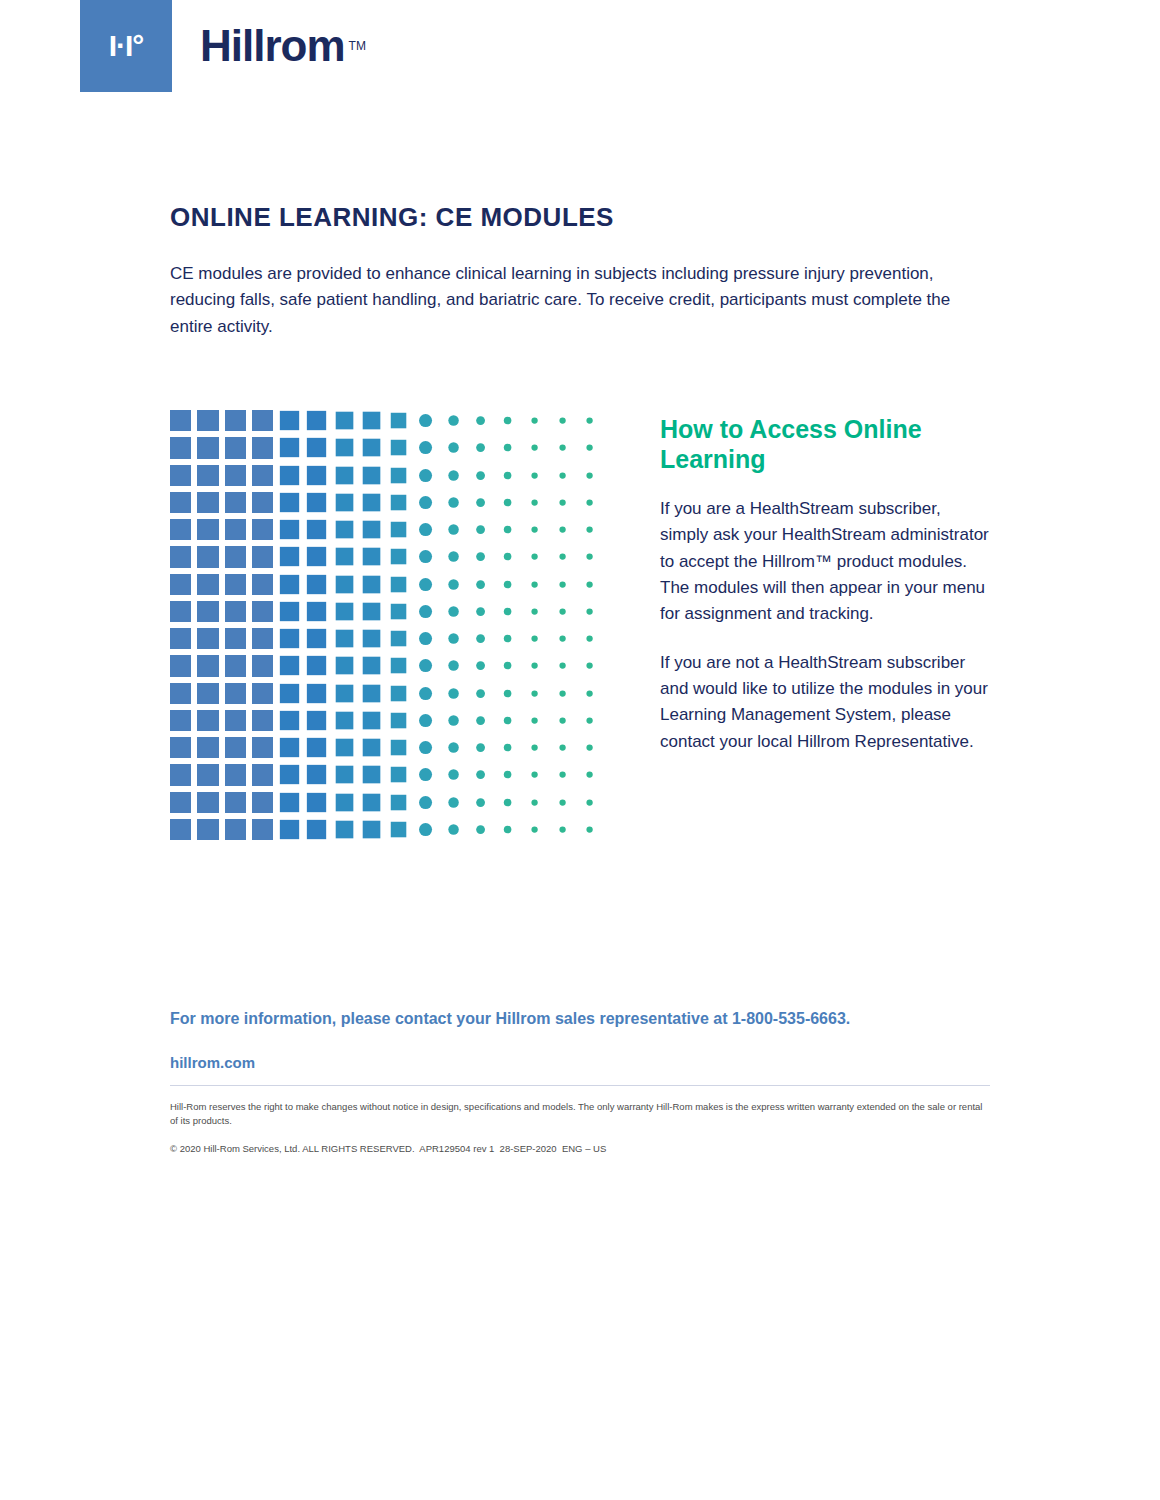I·I°
Hillrom TM
ONLINE LEARNING: CE MODULES
CE modules are provided to enhance clinical learning in subjects including pressure injury prevention, reducing falls, safe patient handling, and bariatric care. To receive credit, participants must complete the entire activity.
How to Access Online
Learning
If you are a HealthStream subscriber, simply ask your HealthStream administrator to accept the Hillrom™ product modules. The modules will then appear in your menu for assignment and tracking.
If you are not a HealthStream subscriber and would like to utilize the modules in your Learning Management System, please contact your local Hillrom Representative.
For more information, please contact your Hillrom sales representative at 1-800-535-6663.
hillrom.com
Hill-Rom reserves the right to make changes without notice in design, specifications and models. The only warranty Hill-Rom makes is the express written warranty extended on the sale or rental of its products.
© 2020 Hill-Rom Services, Ltd. ALL RIGHTS RESERVED. APR129504 rev 1 28-SEP-2020 ENG – US